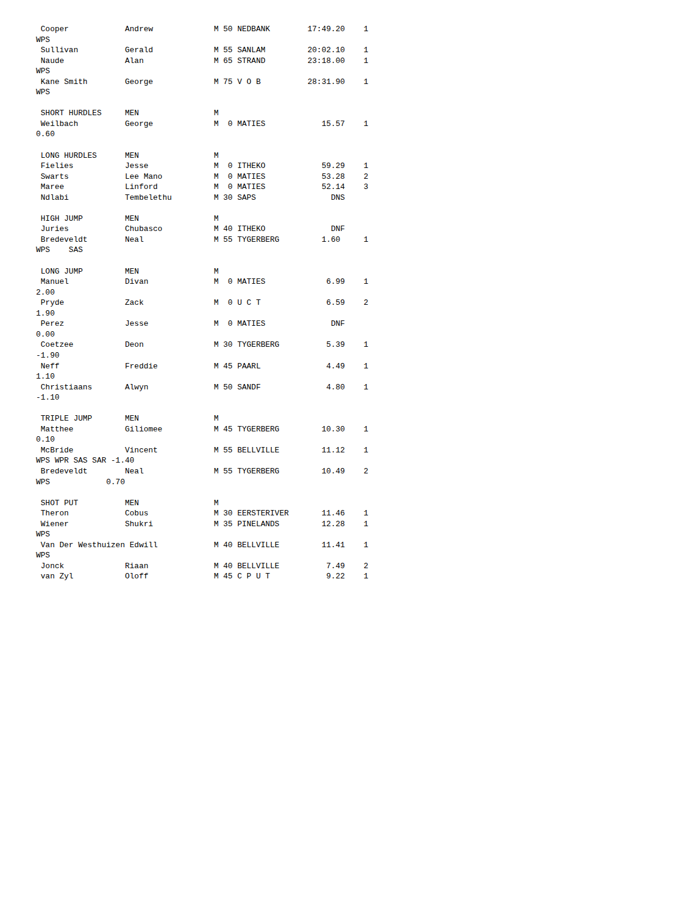Cooper            Andrew             M 50 NEDBANK        17:49.20    1
WPS
 Sullivan          Gerald             M 55 SANLAM         20:02.10    1
 Naude             Alan               M 65 STRAND         23:18.00    1
WPS
 Kane Smith        George             M 75 V O B          28:31.90    1
WPS

 SHORT HURDLES     MEN                M
 Weilbach          George             M  0 MATIES            15.57    1
0.60

 LONG HURDLES      MEN                M
 Fielies           Jesse              M  0 ITHEKO            59.29    1
 Swarts            Lee Mano           M  0 MATIES            53.28    2
 Maree             Linford            M  0 MATIES            52.14    3
 Ndlabi            Tembelethu         M 30 SAPS                DNS

 HIGH JUMP         MEN                M
 Juries            Chubasco           M 40 ITHEKO              DNF
 Bredeveldt        Neal               M 55 TYGERBERG         1.60     1
WPS    SAS

 LONG JUMP         MEN                M
 Manuel            Divan              M  0 MATIES             6.99    1
2.00
 Pryde             Zack               M  0 U C T              6.59    2
1.90
 Perez             Jesse              M  0 MATIES              DNF
0.00
 Coetzee           Deon               M 30 TYGERBERG          5.39    1
-1.90
 Neff              Freddie            M 45 PAARL              4.49    1
1.10
 Christiaans       Alwyn              M 50 SANDF              4.80    1
-1.10

 TRIPLE JUMP       MEN                M
 Matthee           Giliomee           M 45 TYGERBERG         10.30    1
0.10
 McBride           Vincent            M 55 BELLVILLE         11.12    1
WPS WPR SAS SAR -1.40
 Bredeveldt        Neal               M 55 TYGERBERG         10.49    2
WPS            0.70

 SHOT PUT          MEN                M
 Theron            Cobus              M 30 EERSTERIVER       11.46    1
 Wiener            Shukri             M 35 PINELANDS         12.28    1
WPS
 Van Der Westhuizen Edwill            M 40 BELLVILLE         11.41    1
WPS
 Jonck             Riaan              M 40 BELLVILLE          7.49    2
 van Zyl           Oloff              M 45 C P U T            9.22    1